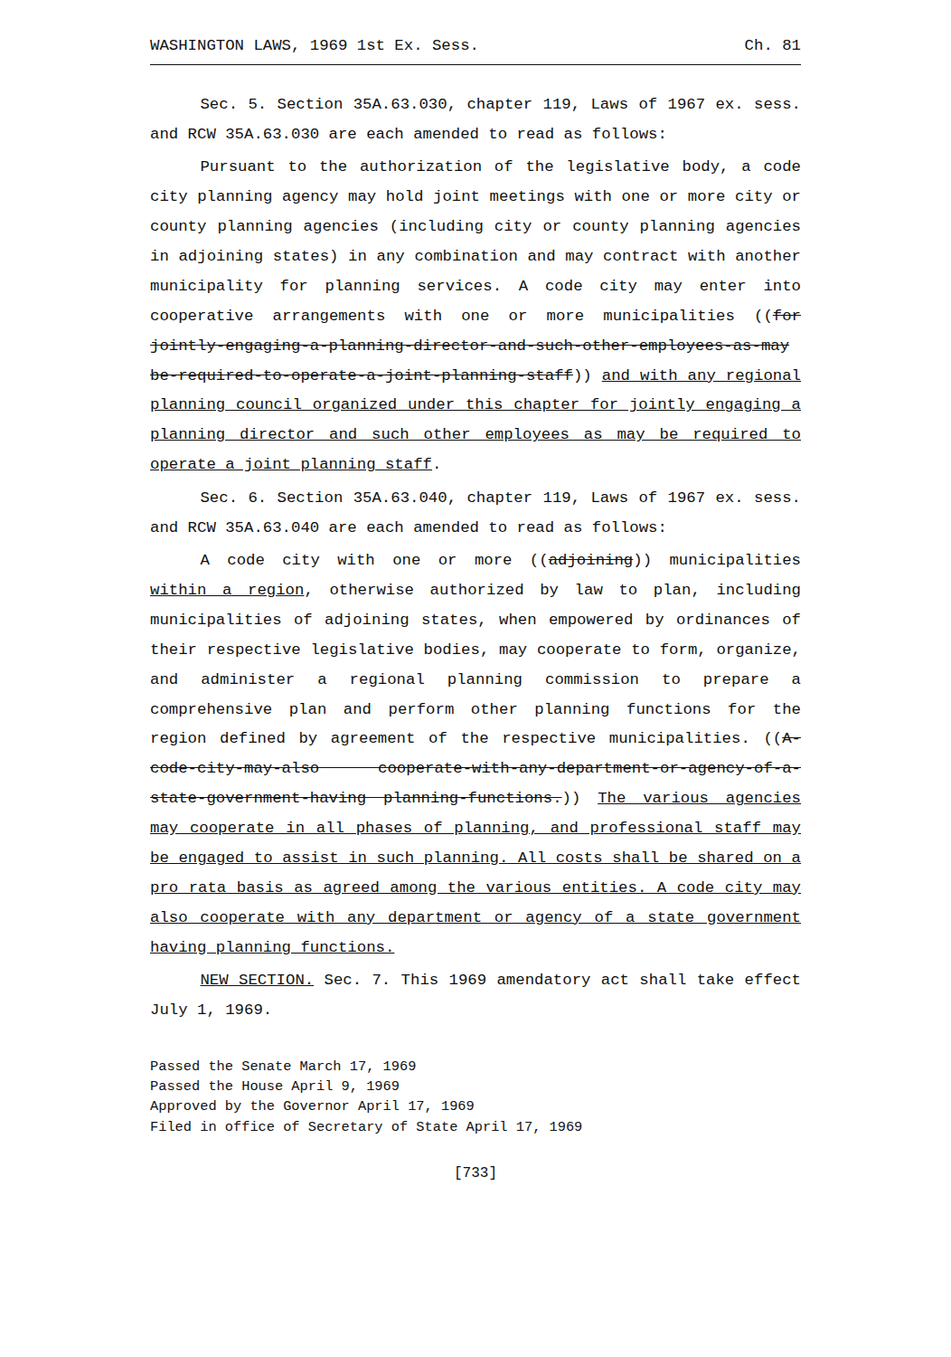WASHINGTON LAWS, 1969 1st Ex. Sess. Ch. 81
Sec. 5. Section 35A.63.030, chapter 119, Laws of 1967 ex. sess. and RCW 35A.63.030 are each amended to read as follows:
Pursuant to the authorization of the legislative body, a code city planning agency may hold joint meetings with one or more city or county planning agencies (including city or county planning agencies in adjoining states) in any combination and may contract with another municipality for planning services. A code city may enter into cooperative arrangements with one or more municipalities ((for jointly-engaging-a-planning-director-and-such-other-employees-as-may be-required-to-operate-a-joint-planning-staff)) and with any regional planning council organized under this chapter for jointly engaging a planning director and such other employees as may be required to operate a joint planning staff.
Sec. 6. Section 35A.63.040, chapter 119, Laws of 1967 ex. sess. and RCW 35A.63.040 are each amended to read as follows:
A code city with one or more ((adjoining)) municipalities within a region, otherwise authorized by law to plan, including municipalities of adjoining states, when empowered by ordinances of their respective legislative bodies, may cooperate to form, organize, and administer a regional planning commission to prepare a comprehensive plan and perform other planning functions for the region defined by agreement of the respective municipalities. ((A-code-city-may-also cooperate-with-any-department-or-agency-of-a-state-government-having planning-functions.)) The various agencies may cooperate in all phases of planning, and professional staff may be engaged to assist in such planning. All costs shall be shared on a pro rata basis as agreed among the various entities. A code city may also cooperate with any department or agency of a state government having planning functions.
NEW SECTION. Sec. 7. This 1969 amendatory act shall take effect July 1, 1969.
Passed the Senate March 17, 1969
Passed the House April 9, 1969
Approved by the Governor April 17, 1969
Filed in office of Secretary of State April 17, 1969
[733]